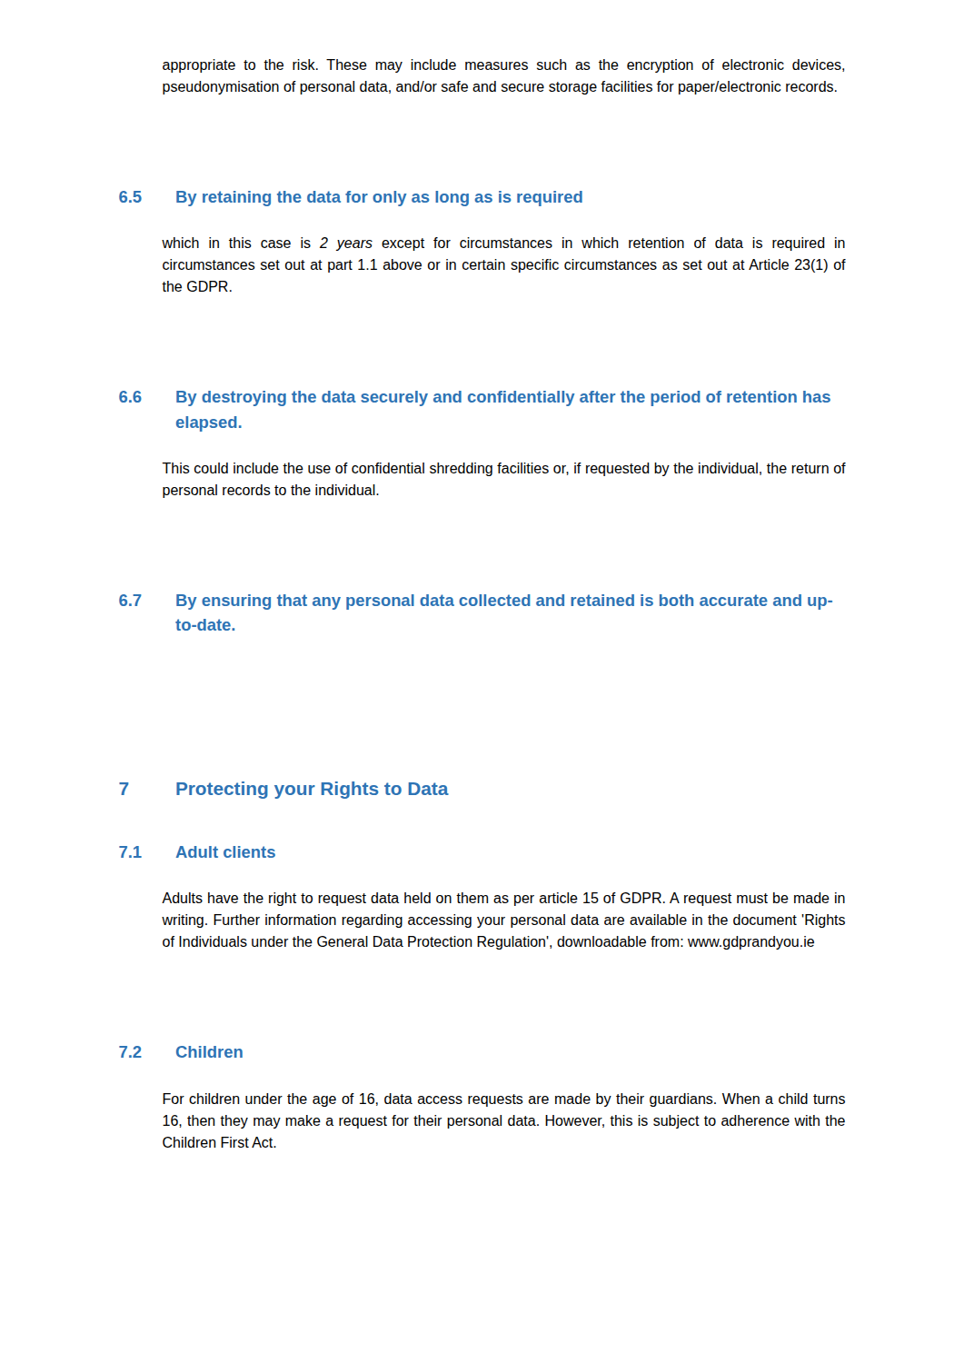appropriate to the risk. These may include measures such as the encryption of electronic devices, pseudonymisation of personal data, and/or safe and secure storage facilities for paper/electronic records.
6.5 By retaining the data for only as long as is required
which in this case is 2 years except for circumstances in which retention of data is required in circumstances set out at part 1.1 above or in certain specific circumstances as set out at Article 23(1) of the GDPR.
6.6 By destroying the data securely and confidentially after the period of retention has elapsed.
This could include the use of confidential shredding facilities or, if requested by the individual, the return of personal records to the individual.
6.7 By ensuring that any personal data collected and retained is both accurate and up-to-date.
7 Protecting your Rights to Data
7.1 Adult clients
Adults have the right to request data held on them as per article 15 of GDPR. A request must be made in writing. Further information regarding accessing your personal data are available in the document 'Rights of Individuals under the General Data Protection Regulation', downloadable from: www.gdprandyou.ie
7.2 Children
For children under the age of 16, data access requests are made by their guardians. When a child turns 16, then they may make a request for their personal data. However, this is subject to adherence with the Children First Act.